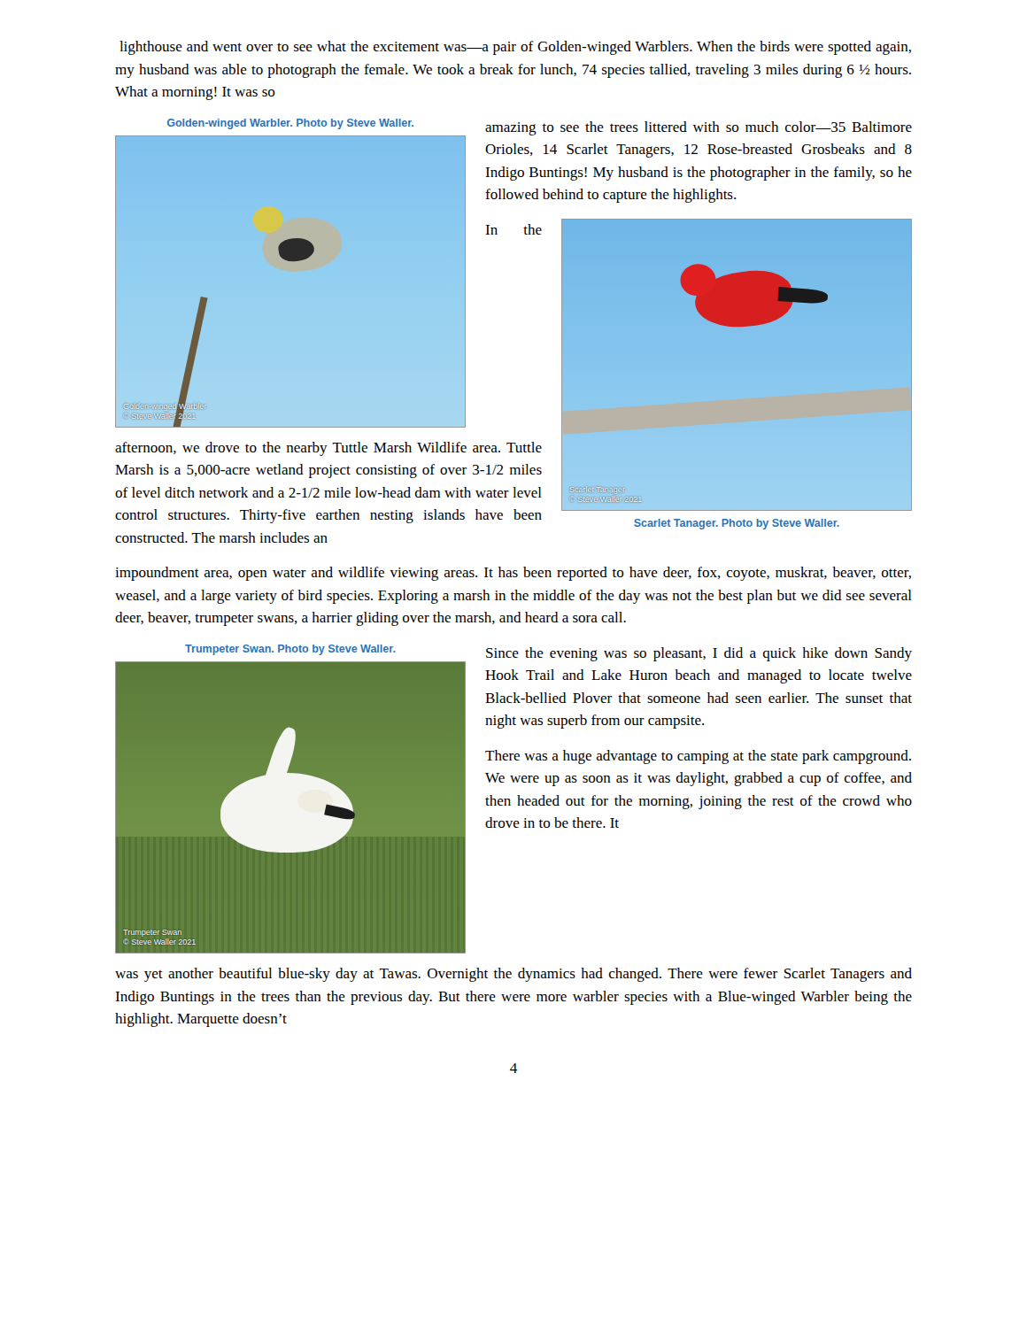lighthouse and went over to see what the excitement was—a pair of Golden-winged Warblers. When the birds were spotted again, my husband was able to photograph the female. We took a break for lunch, 74 species tallied, traveling 3 miles during 6 ½ hours. What a morning! It was so
Golden-winged Warbler. Photo by Steve Waller.
Golden-winged Warbler
© Steve Waller 2021
amazing to see the trees littered with so much color—35 Baltimore Orioles, 14 Scarlet Tanagers, 12 Rose-breasted Grosbeaks and 8 Indigo Buntings! My husband is the photographer in the family, so he followed behind to capture the highlights.
Scarlet Tanager
© Steve Waller 2021
Scarlet Tanager. Photo by Steve Waller.
In the afternoon, we drove to the nearby Tuttle Marsh Wildlife area. Tuttle Marsh is a 5,000-acre wetland project consisting of over 3-1/2 miles of level ditch network and a 2-1/2 mile low-head dam with water level control structures. Thirty-five earthen nesting islands have been constructed. The marsh includes an
impoundment area, open water and wildlife viewing areas. It has been reported to have deer, fox, coyote, muskrat, beaver, otter, weasel, and a large variety of bird species. Exploring a marsh in the middle of the day was not the best plan but we did see several deer, beaver, trumpeter swans, a harrier gliding over the marsh, and heard a sora call.
Trumpeter Swan. Photo by Steve Waller.
Trumpeter Swan
© Steve Waller 2021
Since the evening was so pleasant, I did a quick hike down Sandy Hook Trail and Lake Huron beach and managed to locate twelve Black-bellied Plover that someone had seen earlier. The sunset that night was superb from our campsite.
There was a huge advantage to camping at the state park campground. We were up as soon as it was daylight, grabbed a cup of coffee, and then headed out for the morning, joining the rest of the crowd who drove in to be there. It
was yet another beautiful blue-sky day at Tawas. Overnight the dynamics had changed. There were fewer Scarlet Tanagers and Indigo Buntings in the trees than the previous day. But there were more warbler species with a Blue-winged Warbler being the highlight. Marquette doesn’t
4